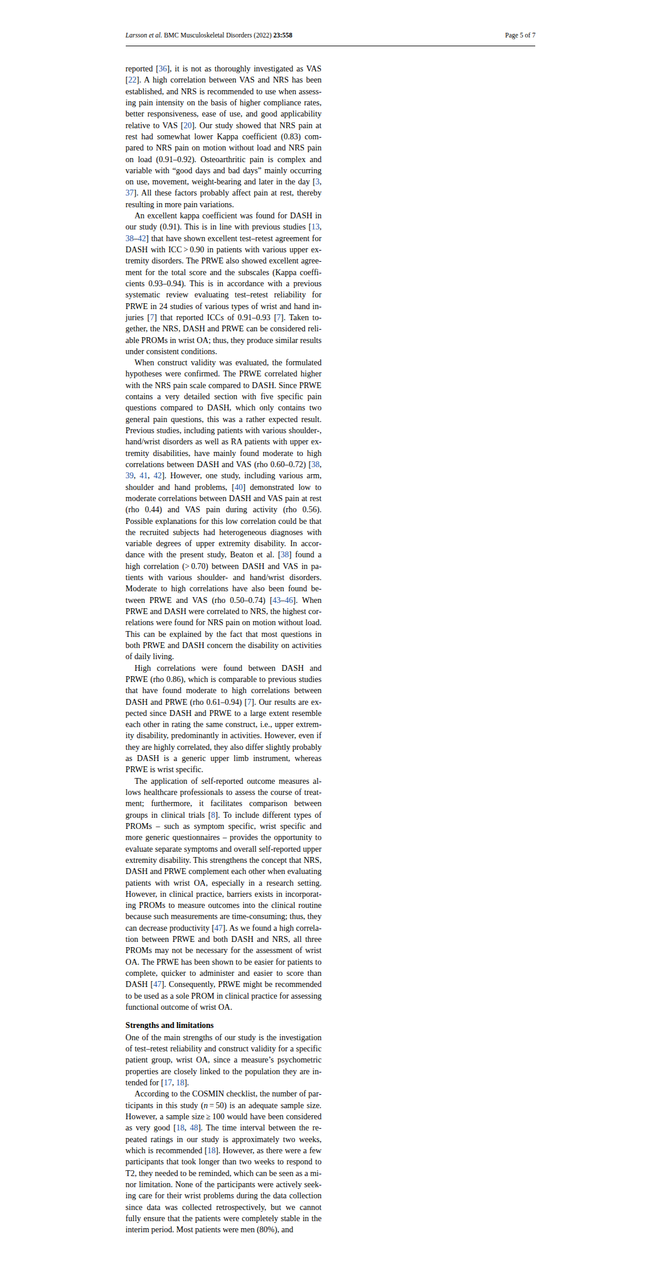Larsson et al. BMC Musculoskeletal Disorders (2022) 23:558
Page 5 of 7
reported [36], it is not as thoroughly investigated as VAS [22]. A high correlation between VAS and NRS has been established, and NRS is recommended to use when assessing pain intensity on the basis of higher compliance rates, better responsiveness, ease of use, and good applicability relative to VAS [20]. Our study showed that NRS pain at rest had somewhat lower Kappa coefficient (0.83) compared to NRS pain on motion without load and NRS pain on load (0.91–0.92). Osteoarthritic pain is complex and variable with “good days and bad days” mainly occurring on use, movement, weight-bearing and later in the day [3, 37]. All these factors probably affect pain at rest, thereby resulting in more pain variations.
An excellent kappa coefficient was found for DASH in our study (0.91). This is in line with previous studies [13, 38–42] that have shown excellent test–retest agreement for DASH with ICC > 0.90 in patients with various upper extremity disorders. The PRWE also showed excellent agreement for the total score and the subscales (Kappa coefficients 0.93–0.94). This is in accordance with a previous systematic review evaluating test–retest reliability for PRWE in 24 studies of various types of wrist and hand injuries [7] that reported ICCs of 0.91–0.93 [7]. Taken together, the NRS, DASH and PRWE can be considered reliable PROMs in wrist OA; thus, they produce similar results under consistent conditions.
When construct validity was evaluated, the formulated hypotheses were confirmed. The PRWE correlated higher with the NRS pain scale compared to DASH. Since PRWE contains a very detailed section with five specific pain questions compared to DASH, which only contains two general pain questions, this was a rather expected result. Previous studies, including patients with various shoulder-, hand/wrist disorders as well as RA patients with upper extremity disabilities, have mainly found moderate to high correlations between DASH and VAS (rho 0.60–0.72) [38, 39, 41, 42]. However, one study, including various arm, shoulder and hand problems, [40] demonstrated low to moderate correlations between DASH and VAS pain at rest (rho 0.44) and VAS pain during activity (rho 0.56). Possible explanations for this low correlation could be that the recruited subjects had heterogeneous diagnoses with variable degrees of upper extremity disability. In accordance with the present study, Beaton et al. [38] found a high correlation (> 0.70) between DASH and VAS in patients with various shoulder- and hand/wrist disorders. Moderate to high correlations have also been found between PRWE and VAS (rho 0.50–0.74) [43–46]. When PRWE and DASH were correlated to NRS, the highest correlations were found for NRS pain on motion without load. This can be explained by the fact that most questions in both PRWE and DASH concern the disability on activities of daily living.
High correlations were found between DASH and PRWE (rho 0.86), which is comparable to previous studies that have found moderate to high correlations between DASH and PRWE (rho 0.61–0.94) [7]. Our results are expected since DASH and PRWE to a large extent resemble each other in rating the same construct, i.e., upper extremity disability, predominantly in activities. However, even if they are highly correlated, they also differ slightly probably as DASH is a generic upper limb instrument, whereas PRWE is wrist specific.
The application of self-reported outcome measures allows healthcare professionals to assess the course of treatment; furthermore, it facilitates comparison between groups in clinical trials [8]. To include different types of PROMs – such as symptom specific, wrist specific and more generic questionnaires – provides the opportunity to evaluate separate symptoms and overall self-reported upper extremity disability. This strengthens the concept that NRS, DASH and PRWE complement each other when evaluating patients with wrist OA, especially in a research setting. However, in clinical practice, barriers exists in incorporating PROMs to measure outcomes into the clinical routine because such measurements are time-consuming; thus, they can decrease productivity [47]. As we found a high correlation between PRWE and both DASH and NRS, all three PROMs may not be necessary for the assessment of wrist OA. The PRWE has been shown to be easier for patients to complete, quicker to administer and easier to score than DASH [47]. Consequently, PRWE might be recommended to be used as a sole PROM in clinical practice for assessing functional outcome of wrist OA.
Strengths and limitations
One of the main strengths of our study is the investigation of test–retest reliability and construct validity for a specific patient group, wrist OA, since a measure’s psychometric properties are closely linked to the population they are intended for [17, 18].
According to the COSMIN checklist, the number of participants in this study (n = 50) is an adequate sample size. However, a sample size ≥ 100 would have been considered as very good [18, 48]. The time interval between the repeated ratings in our study is approximately two weeks, which is recommended [18]. However, as there were a few participants that took longer than two weeks to respond to T2, they needed to be reminded, which can be seen as a minor limitation. None of the participants were actively seeking care for their wrist problems during the data collection since data was collected retrospectively, but we cannot fully ensure that the patients were completely stable in the interim period. Most patients were men (80%), and